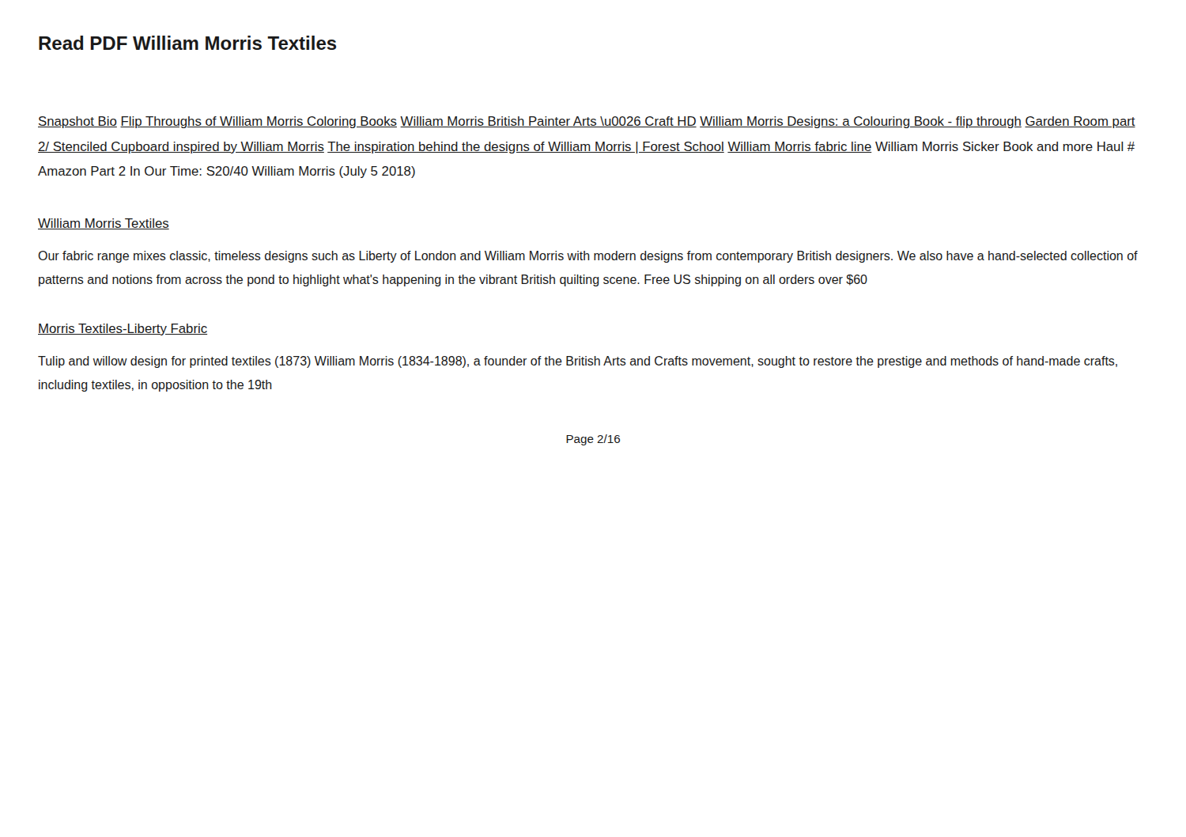Read PDF William Morris Textiles
Snapshot Bio Flip Throughs of William Morris Coloring Books William Morris British Painter Arts \u0026 Craft HD William Morris Designs: a Colouring Book - flip through Garden Room part 2/ Stenciled Cupboard inspired by William Morris The inspiration behind the designs of William Morris | Forest School William Morris fabric line William Morris Sicker Book and more Haul # Amazon Part 2 In Our Time: S20/40 William Morris (July 5 2018)
William Morris Textiles
Our fabric range mixes classic, timeless designs such as Liberty of London and William Morris with modern designs from contemporary British designers. We also have a hand-selected collection of patterns and notions from across the pond to highlight what's happening in the vibrant British quilting scene. Free US shipping on all orders over $60
Morris Textiles-Liberty Fabric
Tulip and willow design for printed textiles (1873) William Morris (1834-1898), a founder of the British Arts and Crafts movement, sought to restore the prestige and methods of hand-made crafts, including textiles, in opposition to the 19th
Page 2/16